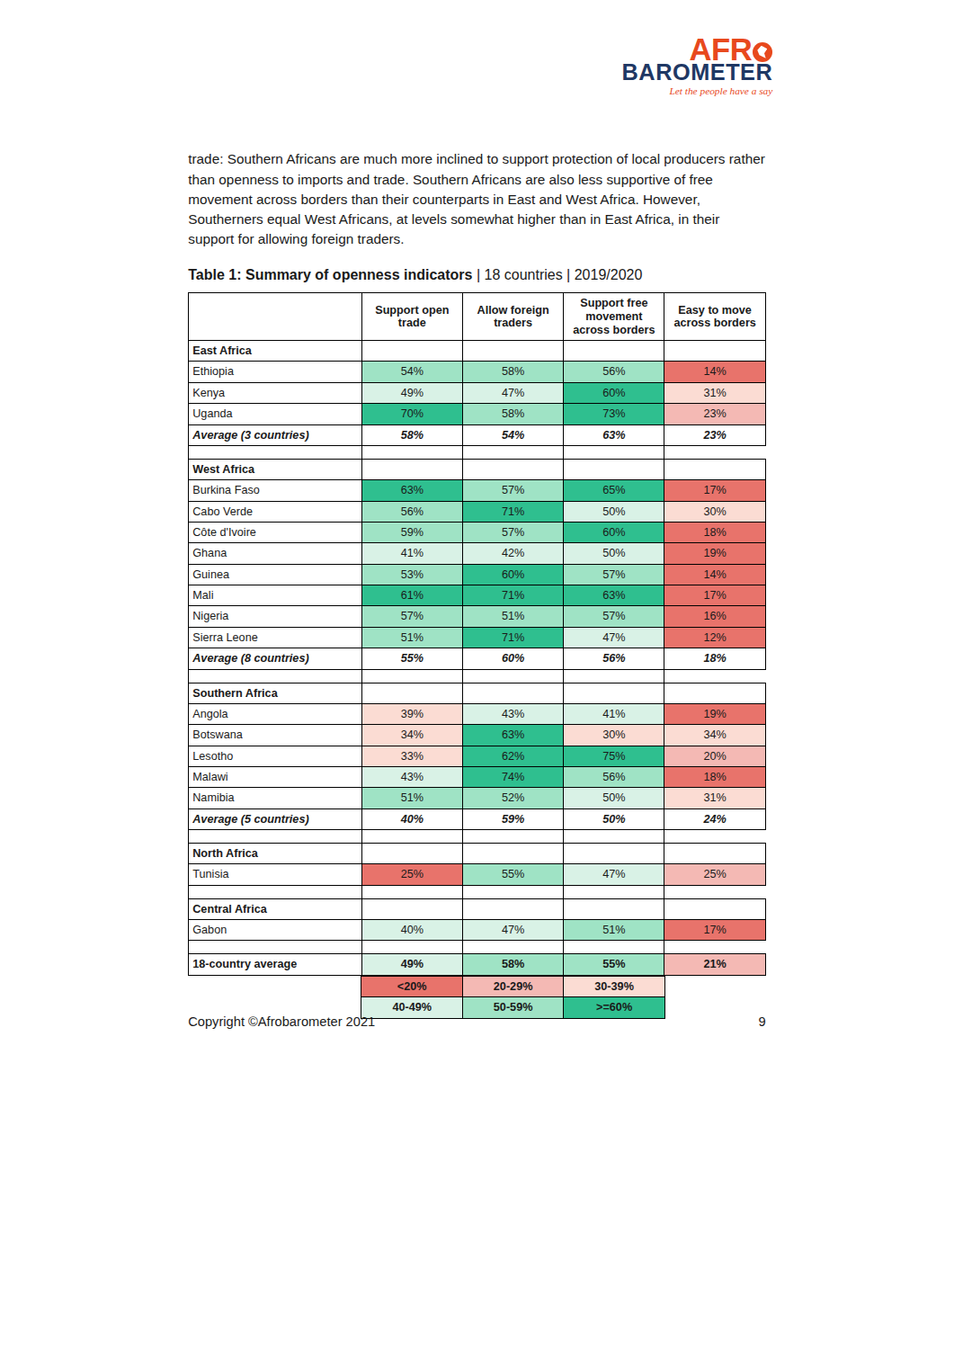AFR BAROMETER Let the people have a say
trade: Southern Africans are much more inclined to support protection of local producers rather than openness to imports and trade. Southern Africans are also less supportive of free movement across borders than their counterparts in East and West Africa. However, Southerners equal West Africans, at levels somewhat higher than in East Africa, in their support for allowing foreign traders.
Table 1: Summary of openness indicators | 18 countries | 2019/2020
| | Support open trade | Allow foreign traders | Support free movement across borders | Easy to move across borders |
| --- | --- | --- | --- | --- |
| East Africa | | | | |
| Ethiopia | 54% | 58% | 56% | 14% |
| Kenya | 49% | 47% | 60% | 31% |
| Uganda | 70% | 58% | 73% | 23% |
| Average (3 countries) | 58% | 54% | 63% | 23% |
| West Africa | | | | |
| Burkina Faso | 63% | 57% | 65% | 17% |
| Cabo Verde | 56% | 71% | 50% | 30% |
| Côte d'Ivoire | 59% | 57% | 60% | 18% |
| Ghana | 41% | 42% | 50% | 19% |
| Guinea | 53% | 60% | 57% | 14% |
| Mali | 61% | 71% | 63% | 17% |
| Nigeria | 57% | 51% | 57% | 16% |
| Sierra Leone | 51% | 71% | 47% | 12% |
| Average (8 countries) | 55% | 60% | 56% | 18% |
| Southern Africa | | | | |
| Angola | 39% | 43% | 41% | 19% |
| Botswana | 34% | 63% | 30% | 34% |
| Lesotho | 33% | 62% | 75% | 20% |
| Malawi | 43% | 74% | 56% | 18% |
| Namibia | 51% | 52% | 50% | 31% |
| Average (5 countries) | 40% | 59% | 50% | 24% |
| North Africa | | | | |
| Tunisia | 25% | 55% | 47% | 25% |
| Central Africa | | | | |
| Gabon | 40% | 47% | 51% | 17% |
| 18-country average | 49% | 58% | 55% | 21% |
| | <20% | 20-29% | 30-39% | |
| | 40-49% | 50-59% | >=60% | |
Copyright ©Afrobarometer 2021 9